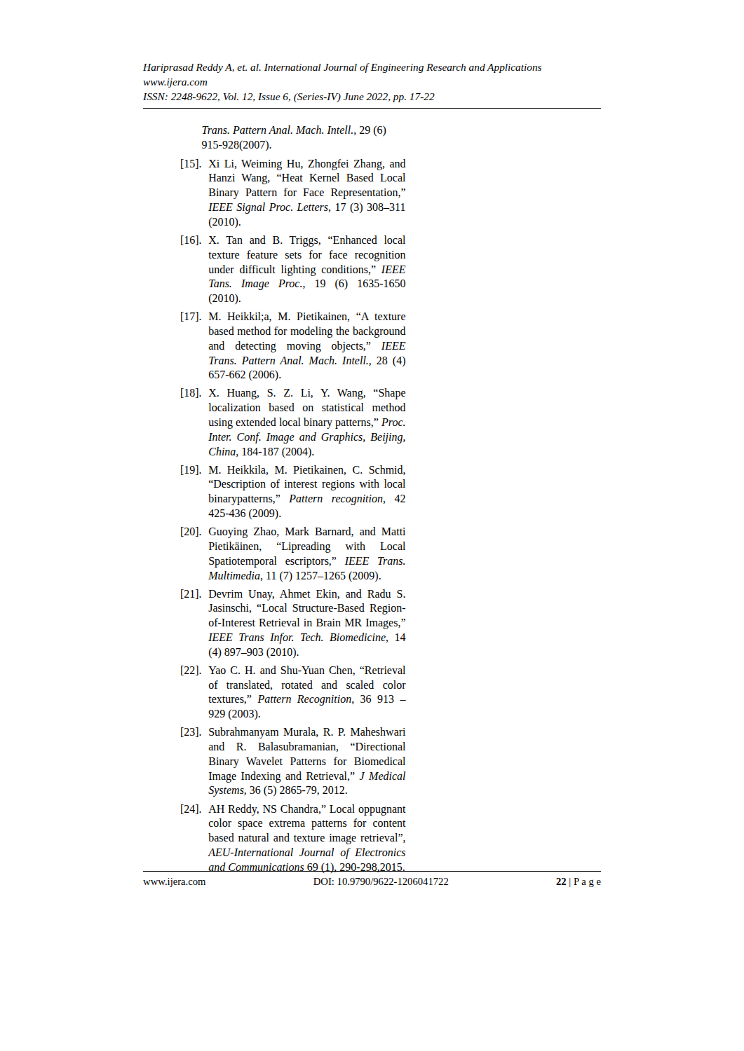Hariprasad Reddy A, et. al. International Journal of Engineering Research and Applications
www.ijera.com
ISSN: 2248-9622, Vol. 12, Issue 6, (Series-IV) June 2022, pp. 17-22
Trans. Pattern Anal. Mach. Intell., 29 (6) 915-928(2007).
[15]. Xi Li, Weiming Hu, Zhongfei Zhang, and Hanzi Wang, “Heat Kernel Based Local Binary Pattern for Face Representation,” IEEE Signal Proc. Letters, 17 (3) 308–311 (2010).
[16]. X. Tan and B. Triggs, “Enhanced local texture feature sets for face recognition under difficult lighting conditions,” IEEE Tans. Image Proc., 19 (6) 1635-1650 (2010).
[17]. M. Heikkil;a, M. Pietikainen, “A texture based method for modeling the background and detecting moving objects,” IEEE Trans. Pattern Anal. Mach. Intell., 28 (4) 657-662 (2006).
[18]. X. Huang, S. Z. Li, Y. Wang, “Shape localization based on statistical method using extended local binary patterns,” Proc. Inter. Conf. Image and Graphics, Beijing, China, 184-187 (2004).
[19]. M. Heikkila, M. Pietikainen, C. Schmid, “Description of interest regions with local binarypatterns,” Pattern recognition, 42 425-436 (2009).
[20]. Guoying Zhao, Mark Barnard, and Matti Pietikäinen, “Lipreading with Local Spatiotemporal escriptors,” IEEE Trans. Multimedia, 11 (7) 1257–1265 (2009).
[21]. Devrim Unay, Ahmet Ekin, and Radu S. Jasinschi, “Local Structure-Based Region-of-Interest Retrieval in Brain MR Images,” IEEE Trans Infor. Tech. Biomedicine, 14 (4) 897–903 (2010).
[22]. Yao C. H. and Shu-Yuan Chen, “Retrieval of translated, rotated and scaled color textures,” Pattern Recognition, 36 913 – 929 (2003).
[23]. Subrahmanyam Murala, R. P. Maheshwari and R. Balasubramanian, “Directional Binary Wavelet Patterns for Biomedical Image Indexing and Retrieval,” J Medical Systems, 36 (5) 2865-79, 2012.
[24]. AH Reddy, NS Chandra,” Local oppugnant color space extrema patterns for content based natural and texture image retrieval”, AEU-International Journal of Electronics and Communications 69 (1), 290-298,2015.
www.ijera.com
DOI: 10.9790/9622-1206041722
22 | P a g e